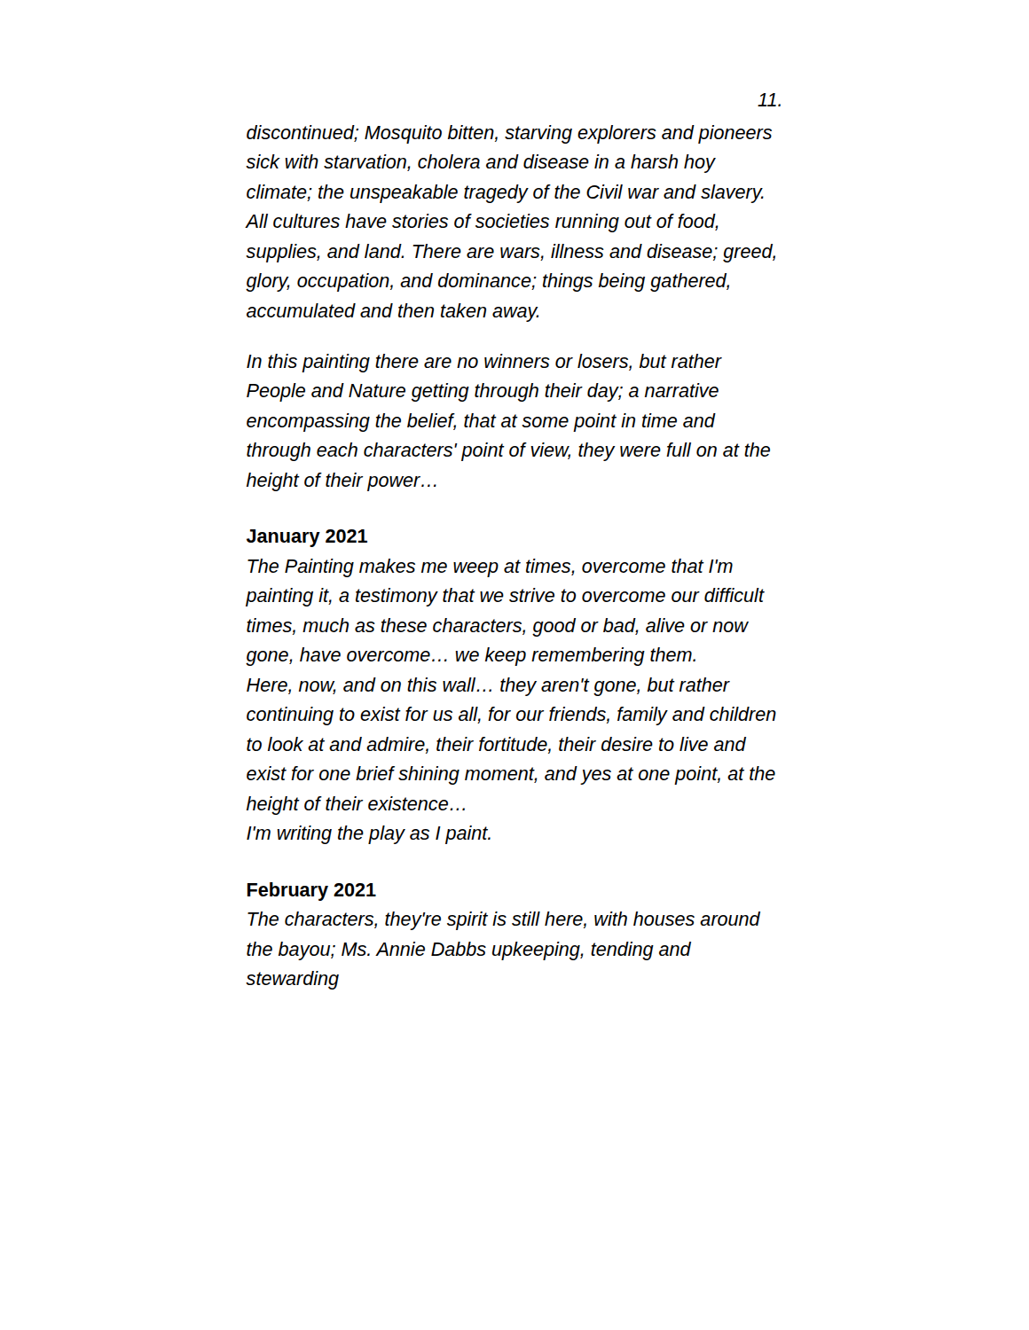11.
discontinued; Mosquito bitten, starving explorers and pioneers sick with starvation, cholera and disease in a harsh hoy climate; the unspeakable tragedy of the Civil war and slavery. All cultures have stories of societies running out of food, supplies, and land. There are wars, illness and disease; greed, glory, occupation, and dominance; things being gathered, accumulated and then taken away.
In this painting there are no winners or losers, but rather People and Nature getting through their day; a narrative encompassing the belief, that at some point in time and through each characters' point of view, they were full on at the height of their power…
January 2021
The Painting makes me weep at times, overcome that I'm painting it, a testimony that we strive to overcome our difficult times, much as these characters, good or bad, alive or now gone, have overcome… we keep remembering them.
Here, now, and on this wall… they aren't gone, but rather continuing to exist for us all, for our friends, family and children to look at and admire, their fortitude, their desire to live and exist for one brief shining moment, and yes at one point, at the height of their existence…
I'm writing the play as I paint.
February 2021
The characters, they're spirit is still here, with houses around the bayou; Ms. Annie Dabbs upkeeping, tending and stewarding